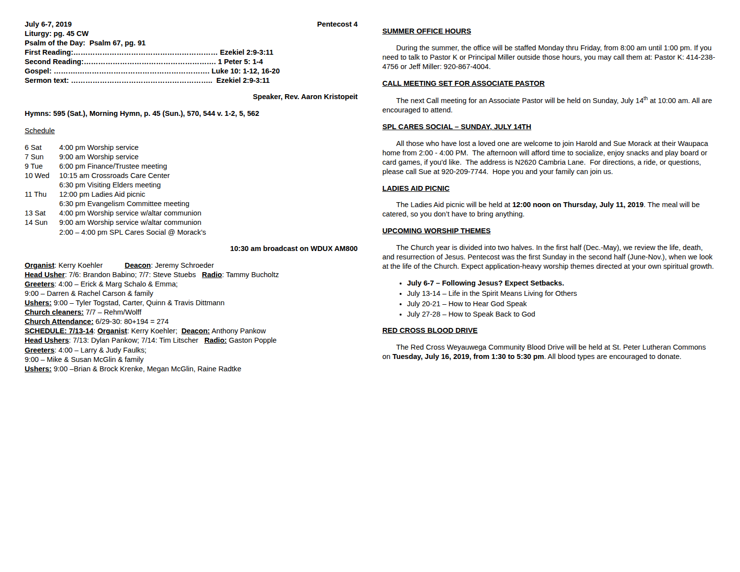July 6-7, 2019 Pentecost 4
Liturgy: pg. 45 CW
Psalm of the Day: Psalm 67, pg. 91
First Reading:…………………………………………………… Ezekiel 2:9-3:11
Second Reading:………………………………………………. 1 Peter 5: 1-4
Gospel: ……….………………………………………………. Luke 10: 1-12, 16-20
Sermon text: ………………………………………………….. Ezekiel 2:9-3:11
Speaker, Rev. Aaron Kristopeit
Hymns: 595 (Sat.), Morning Hymn, p. 45 (Sun.), 570, 544 v. 1-2, 5, 562
Schedule
| 6 Sat | 4:00 pm Worship service |
| 7 Sun | 9:00 am Worship service |
| 9 Tue | 6:00 pm Finance/Trustee meeting |
| 10 Wed | 10:15 am Crossroads Care Center |
| | 6:30 pm Visiting Elders meeting |
| 11 Thu | 12:00 pm Ladies Aid picnic |
| | 6:30 pm Evangelism Committee meeting |
| 13 Sat | 4:00 pm Worship service w/altar communion |
| 14 Sun | 9:00 am Worship service w/altar communion |
| | 2:00 – 4:00 pm SPL Cares Social @ Morack’s |
10:30 am broadcast on WDUX AM800
Organist: Kerry Koehler Deacon: Jeremy Schroeder
Head Usher: 7/6: Brandon Babino; 7/7: Steve Stuebs Radio: Tammy Bucholtz
Greeters: 4:00 – Erick & Marg Schalo & Emma;
9:00 – Darren & Rachel Carson & family
Ushers: 9:00 – Tyler Togstad, Carter, Quinn & Travis Dittmann
Church cleaners: 7/7 – Rehm/Wolff
Church Attendance: 6/29-30: 80+194 = 274
SCHEDULE: 7/13-14: Organist: Kerry Koehler; Deacon: Anthony Pankow
Head Ushers: 7/13: Dylan Pankow; 7/14: Tim Litscher Radio: Gaston Popple
Greeters: 4:00 – Larry & Judy Faulks;
9:00 – Mike & Susan McGlin & family
Ushers: 9:00 –Brian & Brock Krenke, Megan McGlin, Raine Radtke
SUMMER OFFICE HOURS
During the summer, the office will be staffed Monday thru Friday, from 8:00 am until 1:00 pm. If you need to talk to Pastor K or Principal Miller outside those hours, you may call them at: Pastor K: 414-238-4756 or Jeff Miller: 920-867-4004.
CALL MEETING SET FOR ASSOCIATE PASTOR
The next Call meeting for an Associate Pastor will be held on Sunday, July 14th at 10:00 am. All are encouraged to attend.
SPL CARES SOCIAL – SUNDAY, JULY 14TH
All those who have lost a loved one are welcome to join Harold and Sue Morack at their Waupaca home from 2:00 - 4:00 PM. The afternoon will afford time to socialize, enjoy snacks and play board or card games, if you'd like. The address is N2620 Cambria Lane. For directions, a ride, or questions, please call Sue at 920-209-7744. Hope you and your family can join us.
LADIES AID PICNIC
The Ladies Aid picnic will be held at 12:00 noon on Thursday, July 11, 2019. The meal will be catered, so you don’t have to bring anything.
UPCOMING WORSHIP THEMES
The Church year is divided into two halves. In the first half (Dec.-May), we review the life, death, and resurrection of Jesus. Pentecost was the first Sunday in the second half (June-Nov.), when we look at the life of the Church. Expect application-heavy worship themes directed at your own spiritual growth.
July 6-7 – Following Jesus? Expect Setbacks.
July 13-14 – Life in the Spirit Means Living for Others
July 20-21 – How to Hear God Speak
July 27-28 – How to Speak Back to God
RED CROSS BLOOD DRIVE
The Red Cross Weyauwega Community Blood Drive will be held at St. Peter Lutheran Commons on Tuesday, July 16, 2019, from 1:30 to 5:30 pm. All blood types are encouraged to donate.